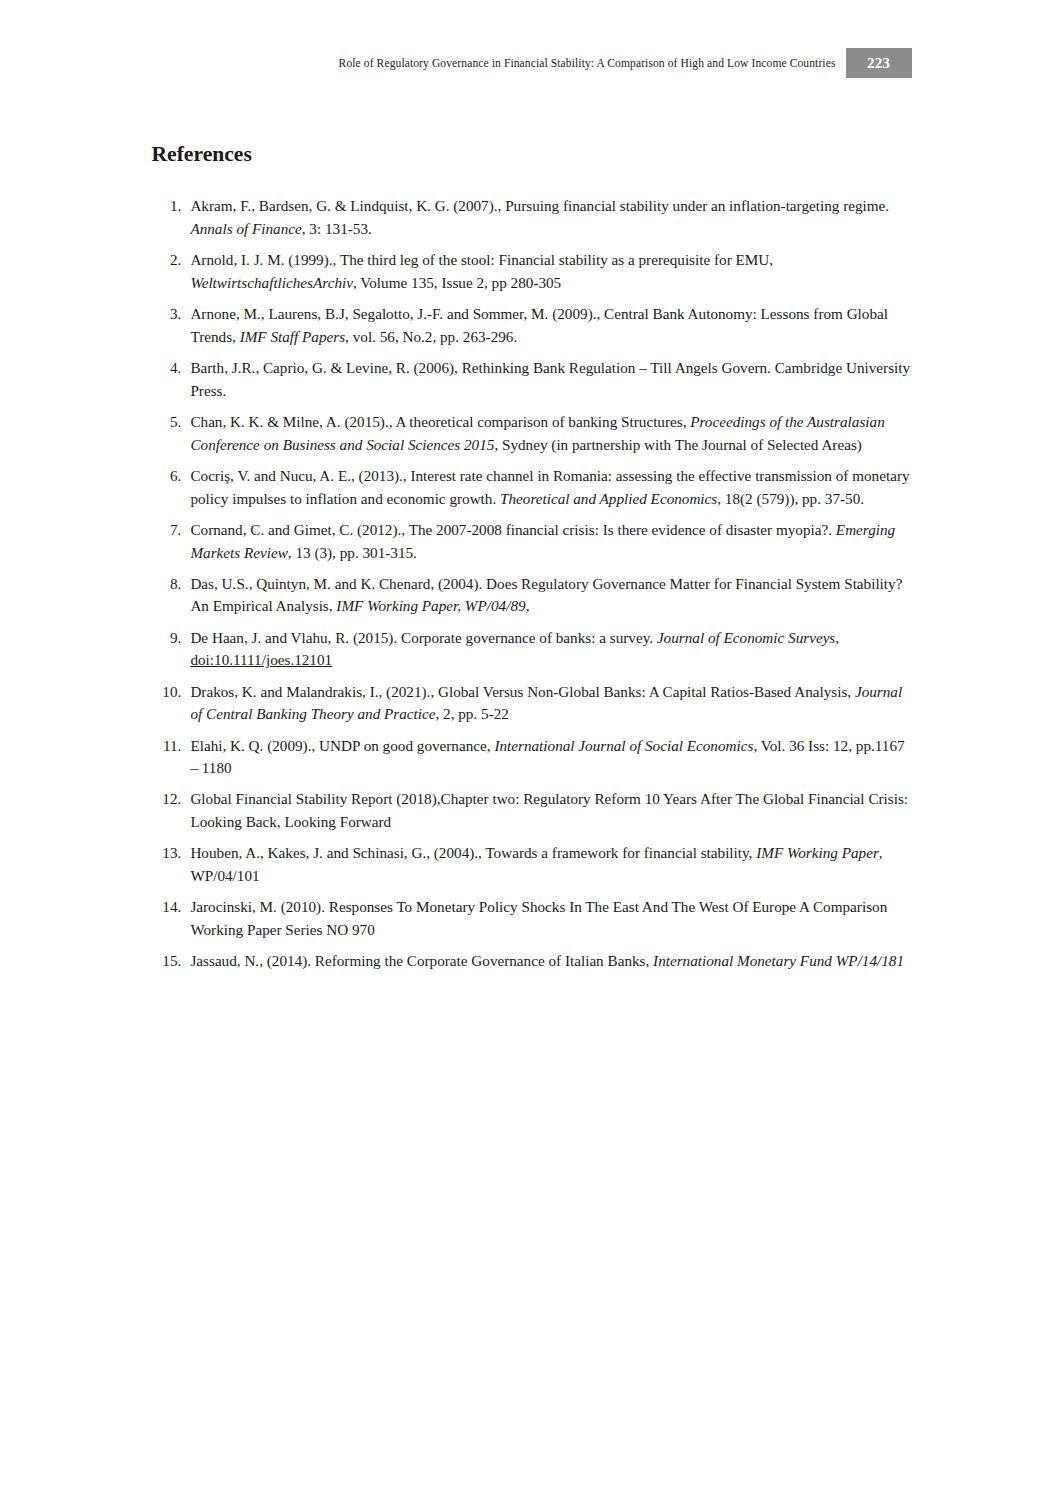Role of Regulatory Governance in Financial Stability: A Comparison of High and Low Income Countries
223
References
Akram, F., Bardsen, G. & Lindquist, K. G. (2007)., Pursuing financial stability under an inflation-targeting regime. Annals of Finance, 3: 131-53.
Arnold, I. J. M. (1999)., The third leg of the stool: Financial stability as a prerequisite for EMU, WeltwirtschaftlichesArchiv, Volume 135, Issue 2, pp 280-305
Arnone, M., Laurens, B.J, Segalotto, J.-F. and Sommer, M. (2009)., Central Bank Autonomy: Lessons from Global Trends, IMF Staff Papers, vol. 56, No.2, pp. 263-296.
Barth, J.R., Caprio, G. & Levine, R. (2006), Rethinking Bank Regulation – Till Angels Govern. Cambridge University Press.
Chan, K. K. & Milne, A. (2015)., A theoretical comparison of banking Structures, Proceedings of the Australasian Conference on Business and Social Sciences 2015, Sydney (in partnership with The Journal of Selected Areas)
Cocriş, V. and Nucu, A. E., (2013)., Interest rate channel in Romania: assessing the effective transmission of monetary policy impulses to inflation and economic growth. Theoretical and Applied Economics, 18(2 (579)), pp. 37-50.
Cornand, C. and Gimet, C. (2012)., The 2007-2008 financial crisis: Is there evidence of disaster myopia?. Emerging Markets Review, 13 (3), pp. 301-315.
Das, U.S., Quintyn, M. and K. Chenard, (2004). Does Regulatory Governance Matter for Financial System Stability? An Empirical Analysis, IMF Working Paper, WP/04/89,
De Haan, J. and Vlahu, R. (2015). Corporate governance of banks: a survey. Journal of Economic Surveys, doi:10.1111/joes.12101
Drakos, K. and Malandrakis, I., (2021)., Global Versus Non-Global Banks: A Capital Ratios-Based Analysis, Journal of Central Banking Theory and Practice, 2, pp. 5-22
Elahi, K. Q. (2009)., UNDP on good governance, International Journal of Social Economics, Vol. 36 Iss: 12, pp.1167 – 1180
Global Financial Stability Report (2018),Chapter two: Regulatory Reform 10 Years After The Global Financial Crisis: Looking Back, Looking Forward
Houben, A., Kakes, J. and Schinasi, G., (2004)., Towards a framework for financial stability, IMF Working Paper, WP/04/101
Jarocinski, M. (2010). Responses To Monetary Policy Shocks In The East And The West Of Europe A Comparison Working Paper Series NO 970
Jassaud, N., (2014). Reforming the Corporate Governance of Italian Banks, International Monetary Fund WP/14/181